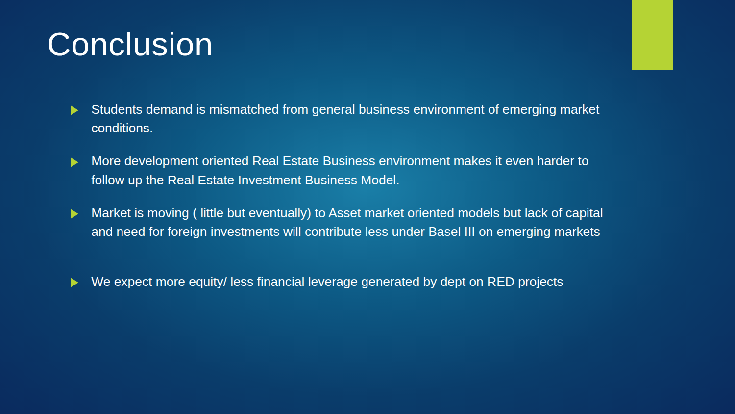Conclusion
Students demand is mismatched from general business environment of emerging market conditions.
More development oriented Real Estate Business environment makes it even harder to follow up the Real Estate Investment Business Model.
Market is moving ( little but eventually) to Asset market oriented models but lack of capital and need for foreign investments will contribute less under Basel III on emerging markets
We expect more equity/ less financial leverage generated by dept on RED projects